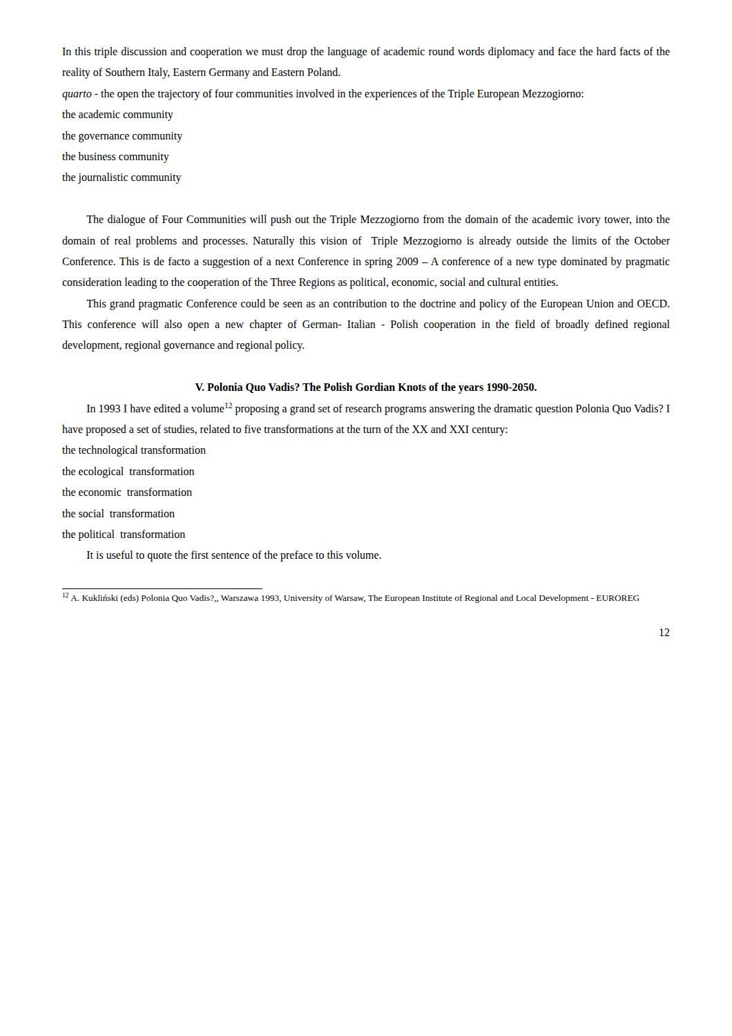In this triple discussion and cooperation we must drop the language of academic round words diplomacy and face the hard facts of the reality of Southern Italy, Eastern Germany and Eastern Poland.
quarto - the open the trajectory of four communities involved in the experiences of the Triple European Mezzogiorno:
the academic community
the governance community
the business community
the journalistic community
The dialogue of Four Communities will push out the Triple Mezzogiorno from the domain of the academic ivory tower, into the domain of real problems and processes. Naturally this vision of Triple Mezzogiorno is already outside the limits of the October Conference. This is de facto a suggestion of a next Conference in spring 2009 – A conference of a new type dominated by pragmatic consideration leading to the cooperation of the Three Regions as political, economic, social and cultural entities.
This grand pragmatic Conference could be seen as an contribution to the doctrine and policy of the European Union and OECD. This conference will also open a new chapter of German- Italian - Polish cooperation in the field of broadly defined regional development, regional governance and regional policy.
V. Polonia Quo Vadis? The Polish Gordian Knots of the years 1990-2050.
In 1993 I have edited a volume12 proposing a grand set of research programs answering the dramatic question Polonia Quo Vadis? I have proposed a set of studies, related to five transformations at the turn of the XX and XXI century:
the technological transformation
the ecological transformation
the economic transformation
the social transformation
the political transformation
It is useful to quote the first sentence of the preface to this volume.
12 A. Kukliński (eds) Polonia Quo Vadis?,, Warszawa 1993, University of Warsaw, The European Institute of Regional and Local Development - EUROREG
12